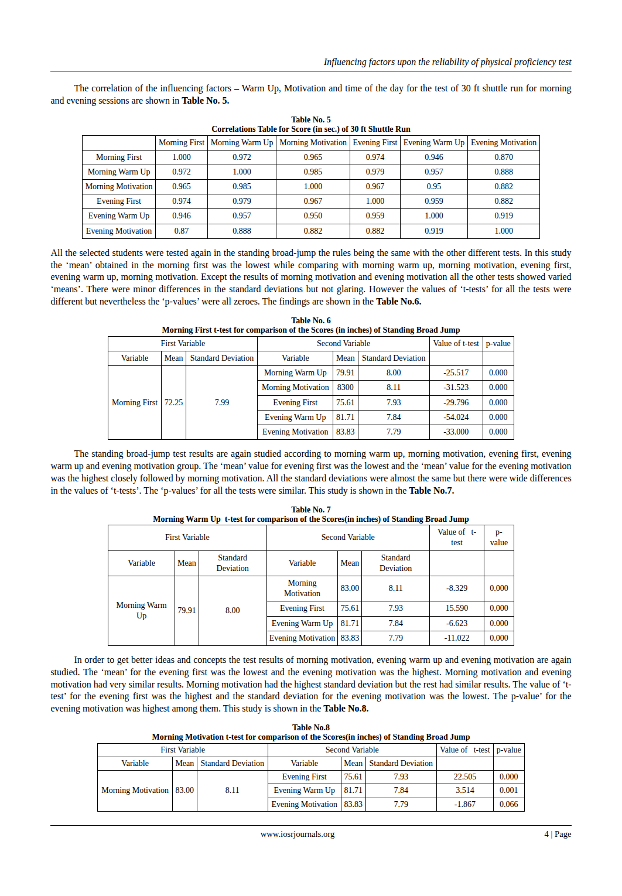Influencing factors upon the reliability of physical proficiency test
The correlation of the influencing factors – Warm Up, Motivation and time of the day for the test of 30 ft shuttle run for morning and evening sessions are shown in Table No. 5.
Table No. 5
Correlations Table for Score (in sec.) of 30 ft Shuttle Run
| | Morning First | Morning Warm Up | Morning Motivation | Evening First | Evening Warm Up | Evening Motivation |
| --- | --- | --- | --- | --- | --- | --- |
| Morning First | 1.000 | 0.972 | 0.965 | 0.974 | 0.946 | 0.870 |
| Morning Warm Up | 0.972 | 1.000 | 0.985 | 0.979 | 0.957 | 0.888 |
| Morning Motivation | 0.965 | 0.985 | 1.000 | 0.967 | 0.95 | 0.882 |
| Evening First | 0.974 | 0.979 | 0.967 | 1.000 | 0.959 | 0.882 |
| Evening Warm Up | 0.946 | 0.957 | 0.950 | 0.959 | 1.000 | 0.919 |
| Evening Motivation | 0.87 | 0.888 | 0.882 | 0.882 | 0.919 | 1.000 |
All the selected students were tested again in the standing broad-jump the rules being the same with the other different tests. In this study the ‘mean’ obtained in the morning first was the lowest while comparing with morning warm up, morning motivation, evening first, evening warm up, morning motivation. Except the results of morning motivation and evening motivation all the other tests showed varied ‘means’. There were minor differences in the standard deviations but not glaring. However the values of ‘t-tests’ for all the tests were different but nevertheless the ‘p-values’ were all zeroes. The findings are shown in the Table No.6.
Table No. 6
Morning First t-test for comparison of the Scores (in inches) of Standing Broad Jump
| First Variable | Second Variable | Value of t-test | p-value |
| --- | --- | --- | --- |
| Variable | Mean | Standard Deviation | Variable | Mean | Standard Deviation | | |
| Morning First | 72.25 | 7.99 | Morning Warm Up | 79.91 | 8.00 | -25.517 | 0.000 |
| Morning Motivation | 8300 | 8.11 | -31.523 | 0.000 |
| Evening First | 75.61 | 7.93 | -29.796 | 0.000 |
| Evening Warm Up | 81.71 | 7.84 | -54.024 | 0.000 |
| Evening Motivation | 83.83 | 7.79 | -33.000 | 0.000 |
The standing broad-jump test results are again studied according to morning warm up, morning motivation, evening first, evening warm up and evening motivation group. The ‘mean’ value for evening first was the lowest and the ‘mean’ value for the evening motivation was the highest closely followed by morning motivation. All the standard deviations were almost the same but there were wide differences in the values of ‘t-tests’. The ‘p-values’ for all the tests were similar. This study is shown in the Table No.7.
Table No. 7
Morning Warm Up t-test for comparison of the Scores(in inches) of Standing Broad Jump
| First Variable | Second Variable | Value of t-test | p-value |
| --- | --- | --- | --- |
| Variable | Mean | Standard Deviation | Variable | Mean | Standard Deviation | | |
| Morning Warm Up | 79.91 | 8.00 | Morning Motivation | 83.00 | 8.11 | -8.329 | 0.000 |
| Evening First | 75.61 | 7.93 | 15.590 | 0.000 |
| Evening Warm Up | 81.71 | 7.84 | -6.623 | 0.000 |
| Evening Motivation | 83.83 | 7.79 | -11.022 | 0.000 |
In order to get better ideas and concepts the test results of morning motivation, evening warm up and evening motivation are again studied. The ‘mean’ for the evening first was the lowest and the evening motivation was the highest. Morning motivation and evening motivation had very similar results. Morning motivation had the highest standard deviation but the rest had similar results. The value of ‘t-test’ for the evening first was the highest and the standard deviation for the evening motivation was the lowest. The p-value’ for the evening motivation was highest among them. This study is shown in the Table No.8.
Table No.8
Morning Motivation t-test for comparison of the Scores(in inches) of Standing Broad Jump
| First Variable | Second Variable | Value of t-test | p-value |
| --- | --- | --- | --- |
| Variable | Mean | Standard Deviation | Variable | Mean | Standard Deviation | | |
| Morning Motivation | 83.00 | 8.11 | Evening First | 75.61 | 7.93 | 22.505 | 0.000 |
| Evening Warm Up | 81.71 | 7.84 | 3.514 | 0.001 |
| Evening Motivation | 83.83 | 7.79 | -1.867 | 0.066 |
www.iosrjournals.org
4 | Page